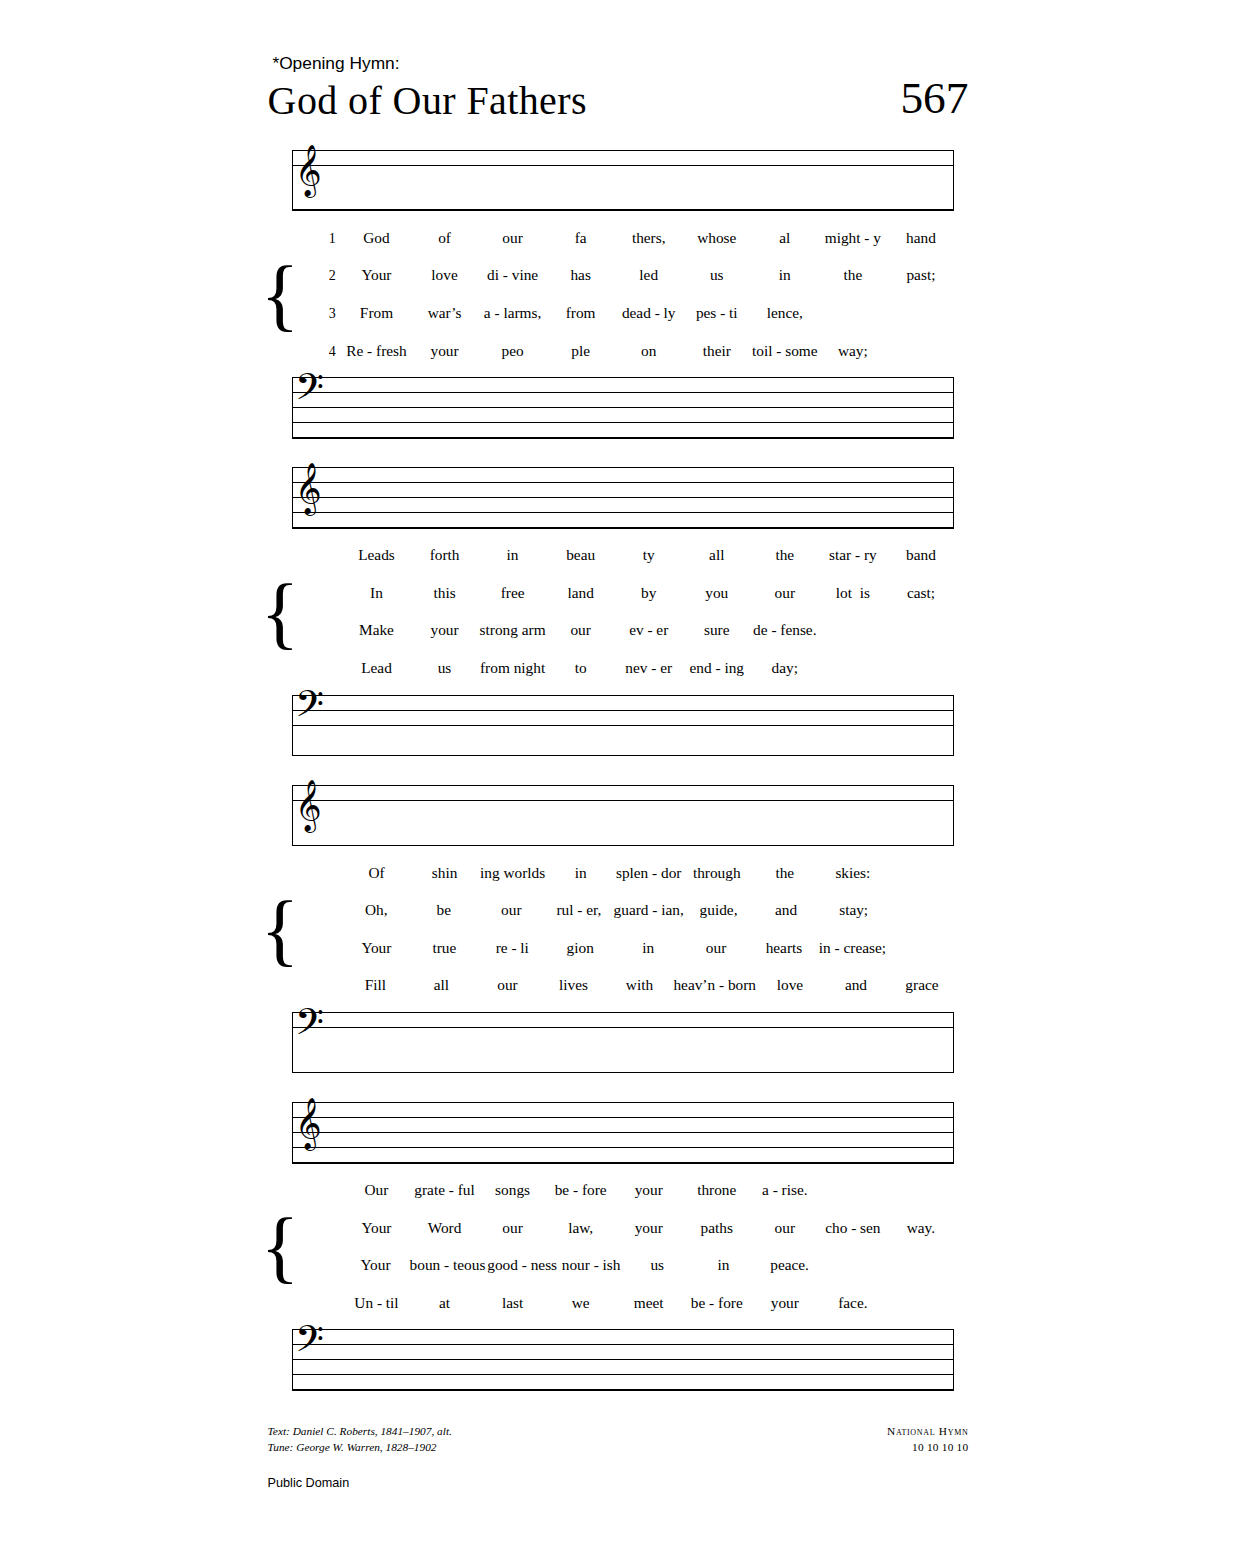*Opening Hymn:
God of Our Fathers
567
{
𝄞
1 God of our fa thers, whose al might - y hand
2 Your love di - vine has led us in the past;
3 From war’s a - larms, from dead - ly pes - ti lence,
4 Re - fresh your peo ple on their toil - some way;
𝄢
{
𝄞
Leads forth in beau ty all the star - ry band
In this free land by you our lot is cast;
Make your strong arm our ev - er sure de - fense.
Lead us from night to nev - er end - ing day;
𝄢
{
𝄞
Of shin ing worlds in splen - dor through the skies:
Oh, be our rul - er, guard - ian, guide, and stay;
Your true re - li gion in our hearts in - crease;
Fill all our lives with heav’n - born love and grace
𝄢
{
𝄞
Our grate - ful songs be - fore your throne a - rise.
Your Word our law, your paths our cho - sen way.
Your boun - teous good - ness nour - ish us in peace.
Un - til at last we meet be - fore your face.
𝄢
Text: Daniel C. Roberts, 1841–1907, alt.
Tune: George W. Warren, 1828–1902
National Hymn
10 10 10 10
Public Domain